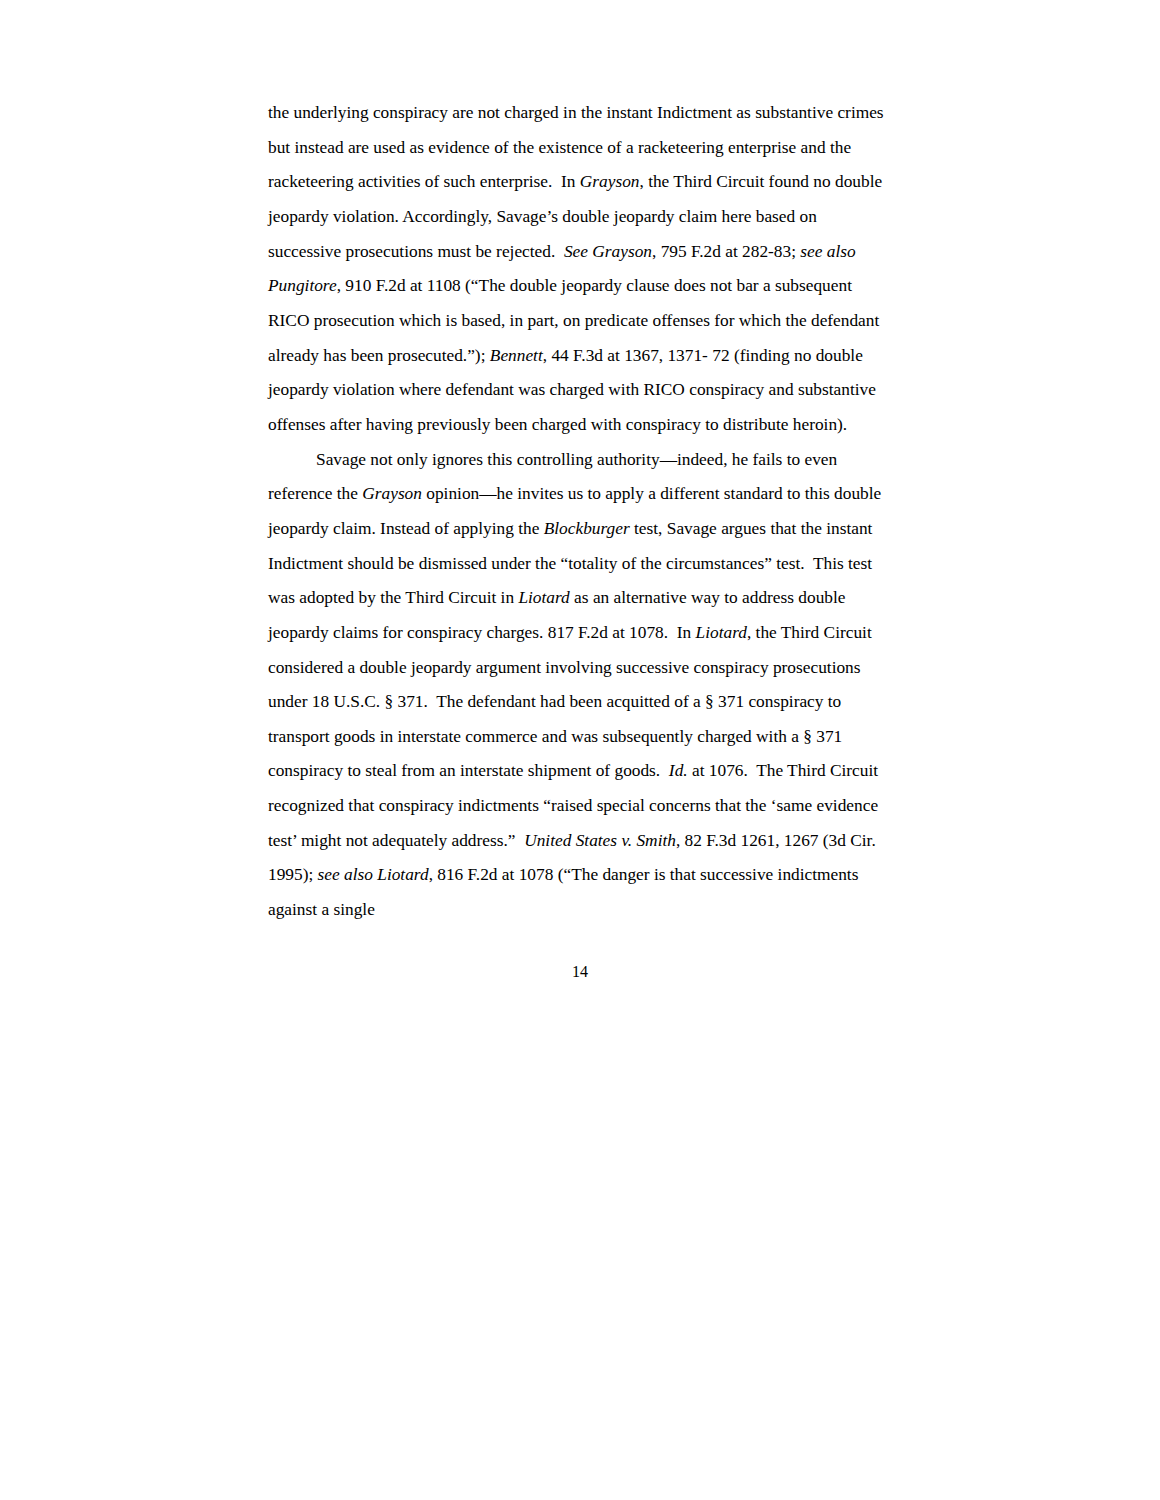the underlying conspiracy are not charged in the instant Indictment as substantive crimes but instead are used as evidence of the existence of a racketeering enterprise and the racketeering activities of such enterprise. In Grayson, the Third Circuit found no double jeopardy violation. Accordingly, Savage’s double jeopardy claim here based on successive prosecutions must be rejected. See Grayson, 795 F.2d at 282-83; see also Pungitore, 910 F.2d at 1108 (“The double jeopardy clause does not bar a subsequent RICO prosecution which is based, in part, on predicate offenses for which the defendant already has been prosecuted.”); Bennett, 44 F.3d at 1367, 1371- 72 (finding no double jeopardy violation where defendant was charged with RICO conspiracy and substantive offenses after having previously been charged with conspiracy to distribute heroin).
Savage not only ignores this controlling authority—indeed, he fails to even reference the Grayson opinion—he invites us to apply a different standard to this double jeopardy claim. Instead of applying the Blockburger test, Savage argues that the instant Indictment should be dismissed under the “totality of the circumstances” test. This test was adopted by the Third Circuit in Liotard as an alternative way to address double jeopardy claims for conspiracy charges. 817 F.2d at 1078. In Liotard, the Third Circuit considered a double jeopardy argument involving successive conspiracy prosecutions under 18 U.S.C. § 371. The defendant had been acquitted of a § 371 conspiracy to transport goods in interstate commerce and was subsequently charged with a § 371 conspiracy to steal from an interstate shipment of goods. Id. at 1076. The Third Circuit recognized that conspiracy indictments “raised special concerns that the ‘same evidence test’ might not adequately address.” United States v. Smith, 82 F.3d 1261, 1267 (3d Cir. 1995); see also Liotard, 816 F.2d at 1078 (“The danger is that successive indictments against a single
14